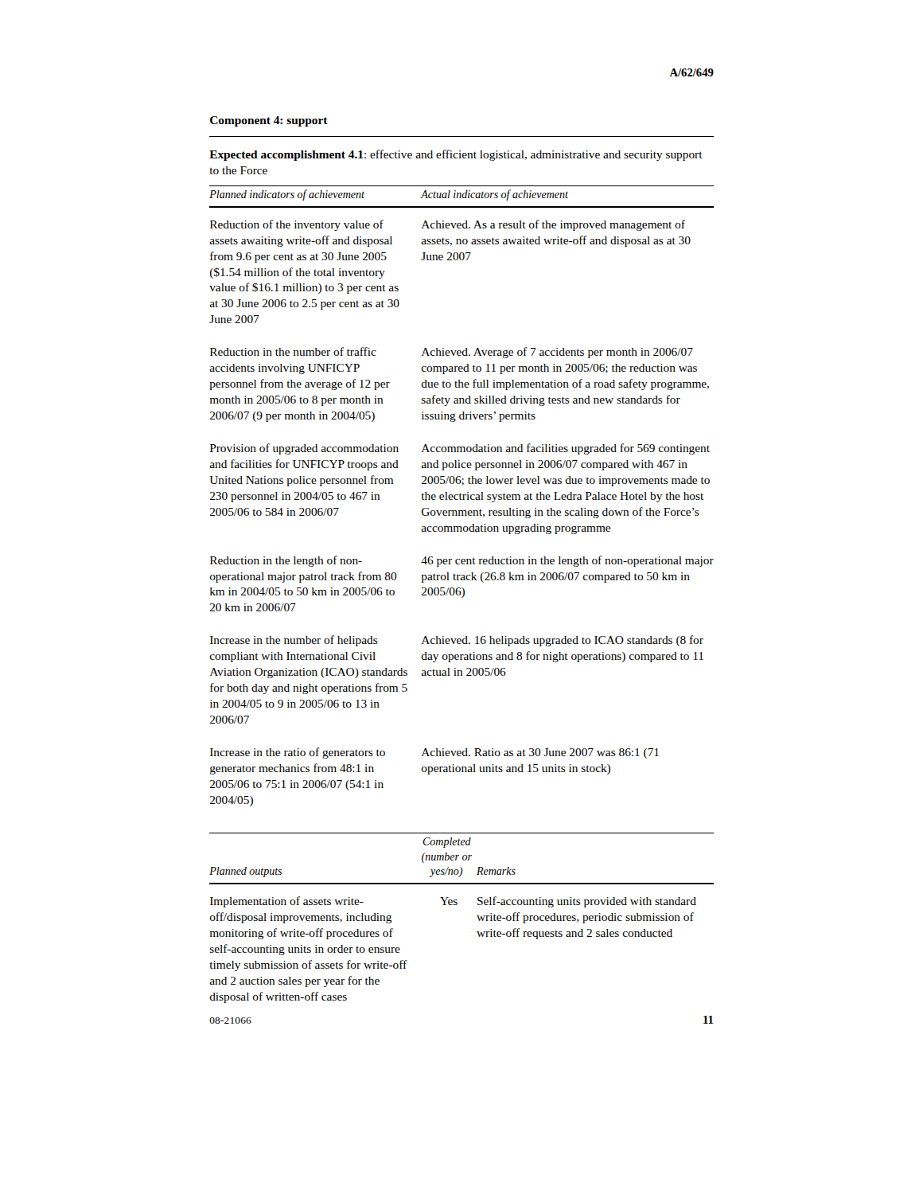A/62/649
Component 4: support
Expected accomplishment 4.1: effective and efficient logistical, administrative and security support to the Force
| Planned indicators of achievement | Actual indicators of achievement |
| --- | --- |
| Reduction of the inventory value of assets awaiting write-off and disposal from 9.6 per cent as at 30 June 2005 ($1.54 million of the total inventory value of $16.1 million) to 3 per cent as at 30 June 2006 to 2.5 per cent as at 30 June 2007 | Achieved. As a result of the improved management of assets, no assets awaited write-off and disposal as at 30 June 2007 |
| Reduction in the number of traffic accidents involving UNFICYP personnel from the average of 12 per month in 2005/06 to 8 per month in 2006/07 (9 per month in 2004/05) | Achieved. Average of 7 accidents per month in 2006/07 compared to 11 per month in 2005/06; the reduction was due to the full implementation of a road safety programme, safety and skilled driving tests and new standards for issuing drivers’ permits |
| Provision of upgraded accommodation and facilities for UNFICYP troops and United Nations police personnel from 230 personnel in 2004/05 to 467 in 2005/06 to 584 in 2006/07 | Accommodation and facilities upgraded for 569 contingent and police personnel in 2006/07 compared with 467 in 2005/06; the lower level was due to improvements made to the electrical system at the Ledra Palace Hotel by the host Government, resulting in the scaling down of the Force’s accommodation upgrading programme |
| Reduction in the length of non-operational major patrol track from 80 km in 2004/05 to 50 km in 2005/06 to 20 km in 2006/07 | 46 per cent reduction in the length of non-operational major patrol track (26.8 km in 2006/07 compared to 50 km in 2005/06) |
| Increase in the number of helipads compliant with International Civil Aviation Organization (ICAO) standards for both day and night operations from 5 in 2004/05 to 9 in 2005/06 to 13 in 2006/07 | Achieved. 16 helipads upgraded to ICAO standards (8 for day operations and 8 for night operations) compared to 11 actual in 2005/06 |
| Increase in the ratio of generators to generator mechanics from 48:1 in 2005/06 to 75:1 in 2006/07 (54:1 in 2004/05) | Achieved. Ratio as at 30 June 2007 was 86:1 (71 operational units and 15 units in stock) |
| Planned outputs | Completed (number or yes/no) | Remarks |
| --- | --- | --- |
| Implementation of assets write-off/disposal improvements, including monitoring of write-off procedures of self-accounting units in order to ensure timely submission of assets for write-off and 2 auction sales per year for the disposal of written-off cases | Yes | Self-accounting units provided with standard write-off procedures, periodic submission of write-off requests and 2 sales conducted |
08-21066 11